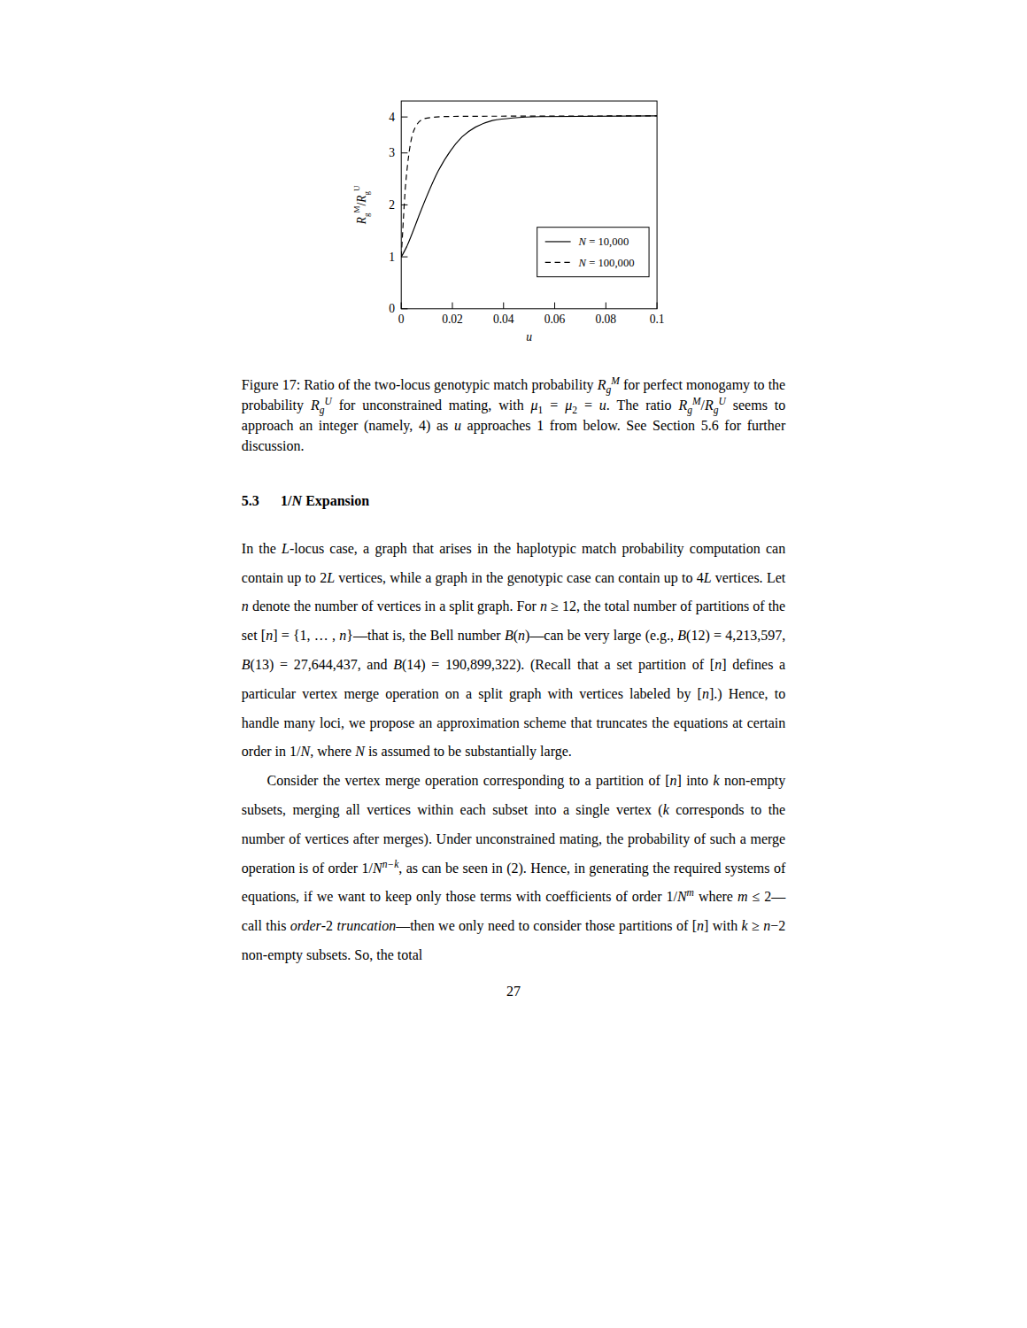0 1 2 3 4 0 0.02 0.04 0.06 0.08 0.1 u RgM/RgU N = 10,000 N = 100,000
Figure 17: Ratio of the two-locus genotypic match probability RgM for perfect monogamy to the probability RgU for unconstrained mating, with μ1 = μ2 = u. The ratio RgM/RgU seems to approach an integer (namely, 4) as u approaches 1 from below. See Section 5.6 for further discussion.
5.3 1/N Expansion
In the L-locus case, a graph that arises in the haplotypic match probability computation can contain up to 2L vertices, while a graph in the genotypic case can contain up to 4L vertices. Let n denote the number of vertices in a split graph. For n ≥ 12, the total number of partitions of the set [n] = {1, … , n}—that is, the Bell number B(n)—can be very large (e.g., B(12) = 4,213,597, B(13) = 27,644,437, and B(14) = 190,899,322). (Recall that a set partition of [n] defines a particular vertex merge operation on a split graph with vertices labeled by [n].) Hence, to handle many loci, we propose an approximation scheme that truncates the equations at certain order in 1/N, where N is assumed to be substantially large.
Consider the vertex merge operation corresponding to a partition of [n] into k non-empty subsets, merging all vertices within each subset into a single vertex (k corresponds to the number of vertices after merges). Under unconstrained mating, the probability of such a merge operation is of order 1/Nn−k, as can be seen in (2). Hence, in generating the required systems of equations, if we want to keep only those terms with coefficients of order 1/Nm where m ≤ 2—call this order-2 truncation—then we only need to consider those partitions of [n] with k ≥ n−2 non-empty subsets. So, the total
27